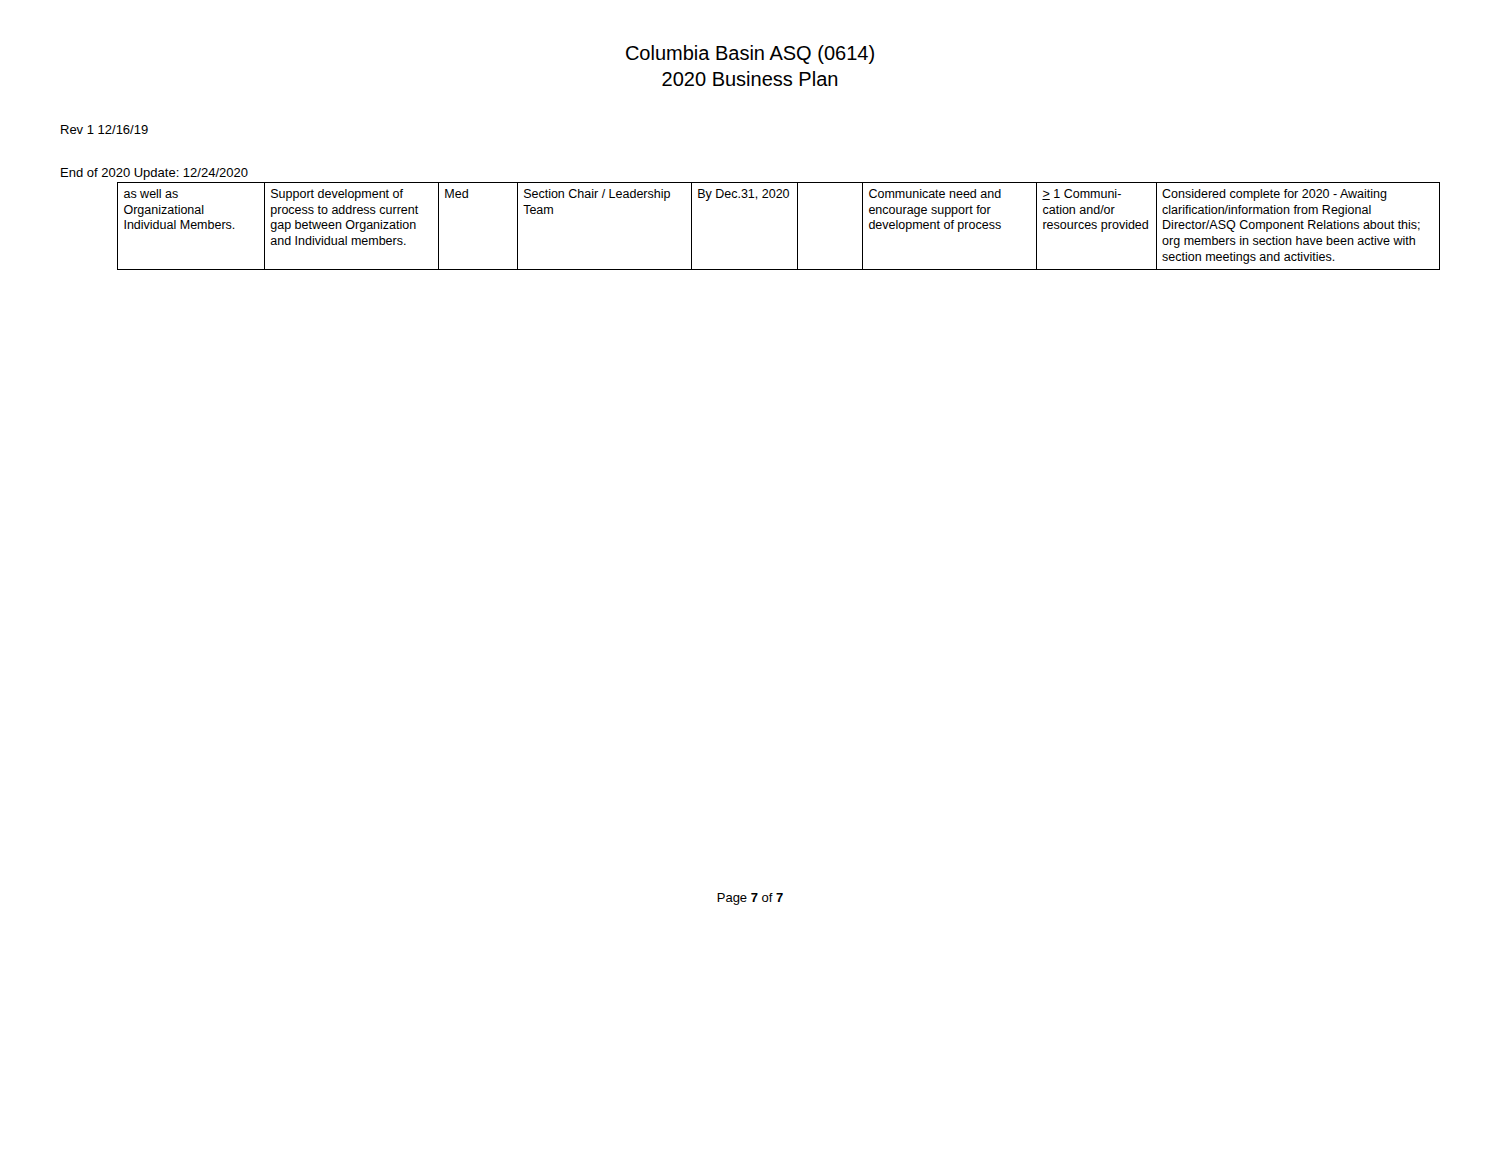Columbia Basin ASQ (0614)
2020 Business Plan
Rev 1 12/16/19
End of 2020 Update: 12/24/2020
| | as well as Organizational Individual Members. | Support development of process to address current gap between Organization and Individual members. | Med | Section Chair / Leadership Team | By Dec.31, 2020 | | Communicate need and encourage support for development of process | > 1 Communi-cation and/or resources provided | Considered complete for 2020 - Awaiting clarification/information from Regional Director/ASQ Component Relations about this; org members in section have been active with section meetings and activities. |
Page 7 of 7